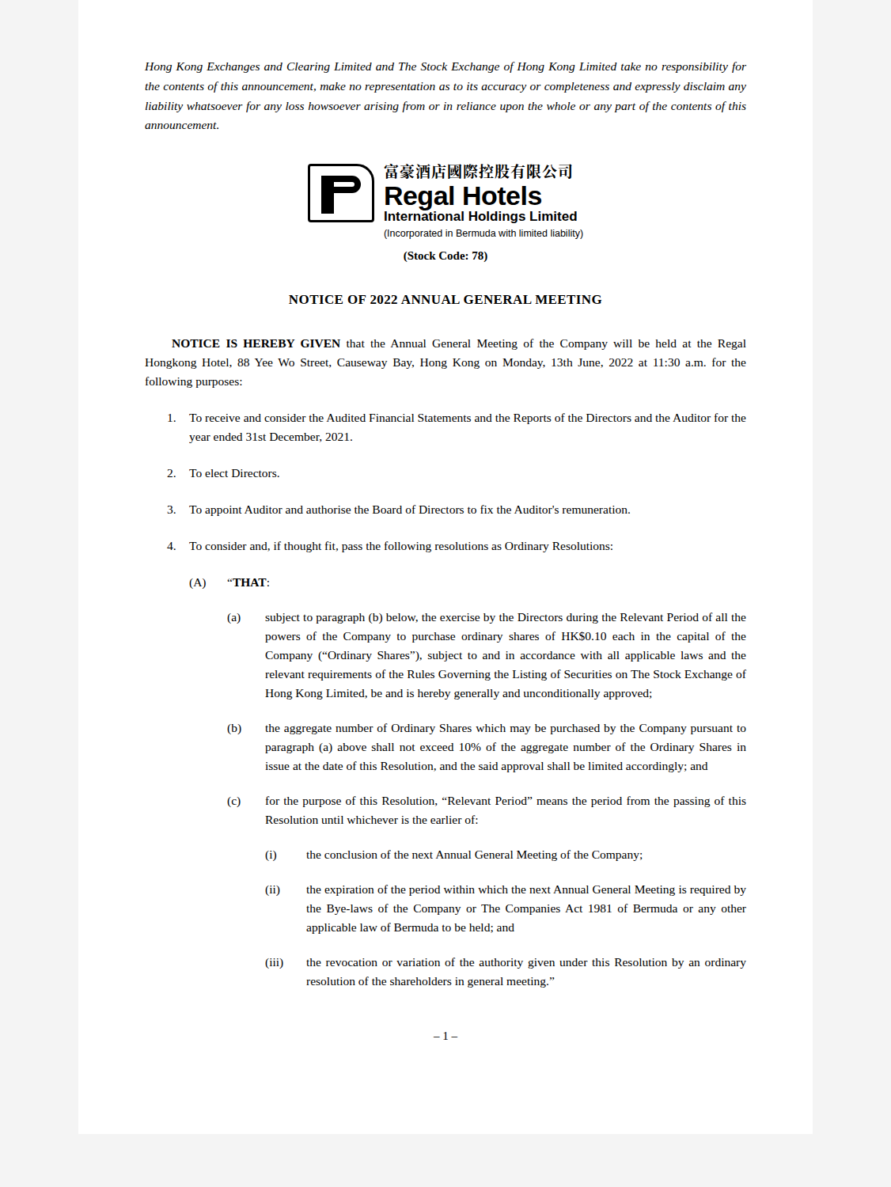Hong Kong Exchanges and Clearing Limited and The Stock Exchange of Hong Kong Limited take no responsibility for the contents of this announcement, make no representation as to its accuracy or completeness and expressly disclaim any liability whatsoever for any loss howsoever arising from or in reliance upon the whole or any part of the contents of this announcement.
富豪酒店國際控股有限公司
Regal Hotels
International Holdings Limited
(Incorporated in Bermuda with limited liability)
(Stock Code: 78)
NOTICE OF 2022 ANNUAL GENERAL MEETING
NOTICE IS HEREBY GIVEN that the Annual General Meeting of the Company will be held at the Regal Hongkong Hotel, 88 Yee Wo Street, Causeway Bay, Hong Kong on Monday, 13th June, 2022 at 11:30 a.m. for the following purposes:
To receive and consider the Audited Financial Statements and the Reports of the Directors and the Auditor for the year ended 31st December, 2021.
To elect Directors.
To appoint Auditor and authorise the Board of Directors to fix the Auditor's remuneration.
To consider and, if thought fit, pass the following resolutions as Ordinary Resolutions:
(A) “THAT:
(a) subject to paragraph (b) below, the exercise by the Directors during the Relevant Period of all the powers of the Company to purchase ordinary shares of HK$0.10 each in the capital of the Company (“Ordinary Shares”), subject to and in accordance with all applicable laws and the relevant requirements of the Rules Governing the Listing of Securities on The Stock Exchange of Hong Kong Limited, be and is hereby generally and unconditionally approved;
(b) the aggregate number of Ordinary Shares which may be purchased by the Company pursuant to paragraph (a) above shall not exceed 10% of the aggregate number of the Ordinary Shares in issue at the date of this Resolution, and the said approval shall be limited accordingly; and
(c) for the purpose of this Resolution, “Relevant Period” means the period from the passing of this Resolution until whichever is the earlier of:
(i) the conclusion of the next Annual General Meeting of the Company;
(ii) the expiration of the period within which the next Annual General Meeting is required by the Bye-laws of the Company or The Companies Act 1981 of Bermuda or any other applicable law of Bermuda to be held; and
(iii) the revocation or variation of the authority given under this Resolution by an ordinary resolution of the shareholders in general meeting.”
– 1 –